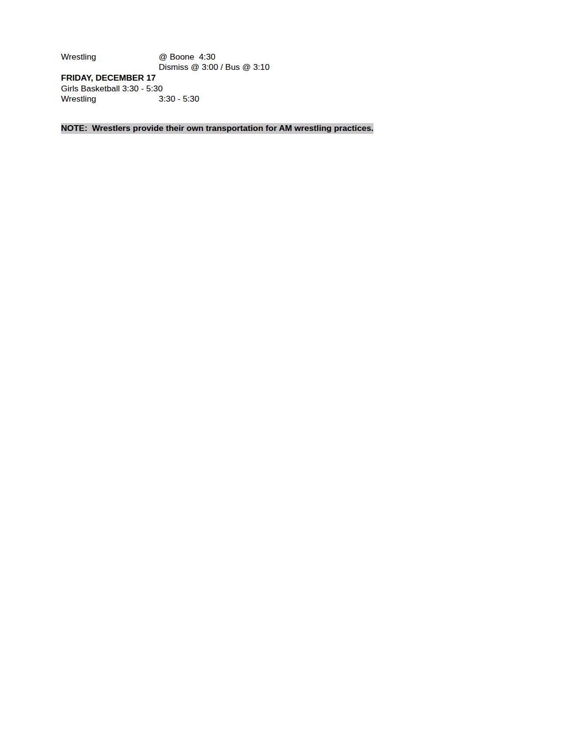Wrestling
@ Boone 4:30
Dismiss @ 3:00 / Bus @ 3:10
FRIDAY, DECEMBER 17
Girls Basketball 3:30 - 5:30
Wrestling
3:30 - 5:30
NOTE: Wrestlers provide their own transportation for AM wrestling practices.